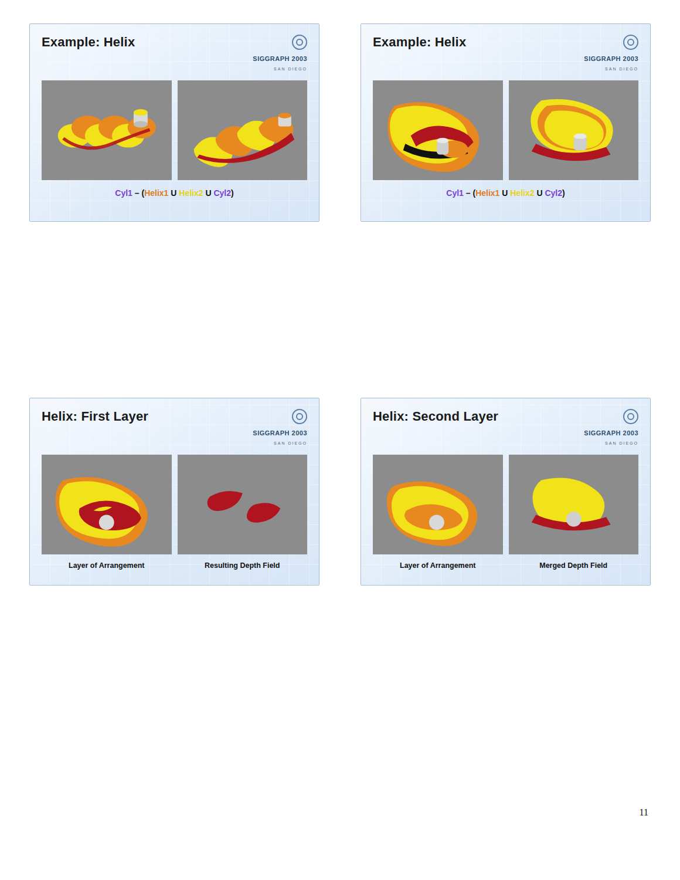Example: Helix
SIGGRAPH 2003
SAN DIEGO
Cyl1 – (Helix1 U Helix2 U Cyl2)
Example: Helix
SIGGRAPH 2003
SAN DIEGO
Cyl1 – (Helix1 U Helix2 U Cyl2)
Helix: First Layer
SIGGRAPH 2003
SAN DIEGO
Layer of Arrangement
Resulting Depth Field
Helix: Second Layer
SIGGRAPH 2003
SAN DIEGO
Layer of Arrangement
Merged Depth Field
11